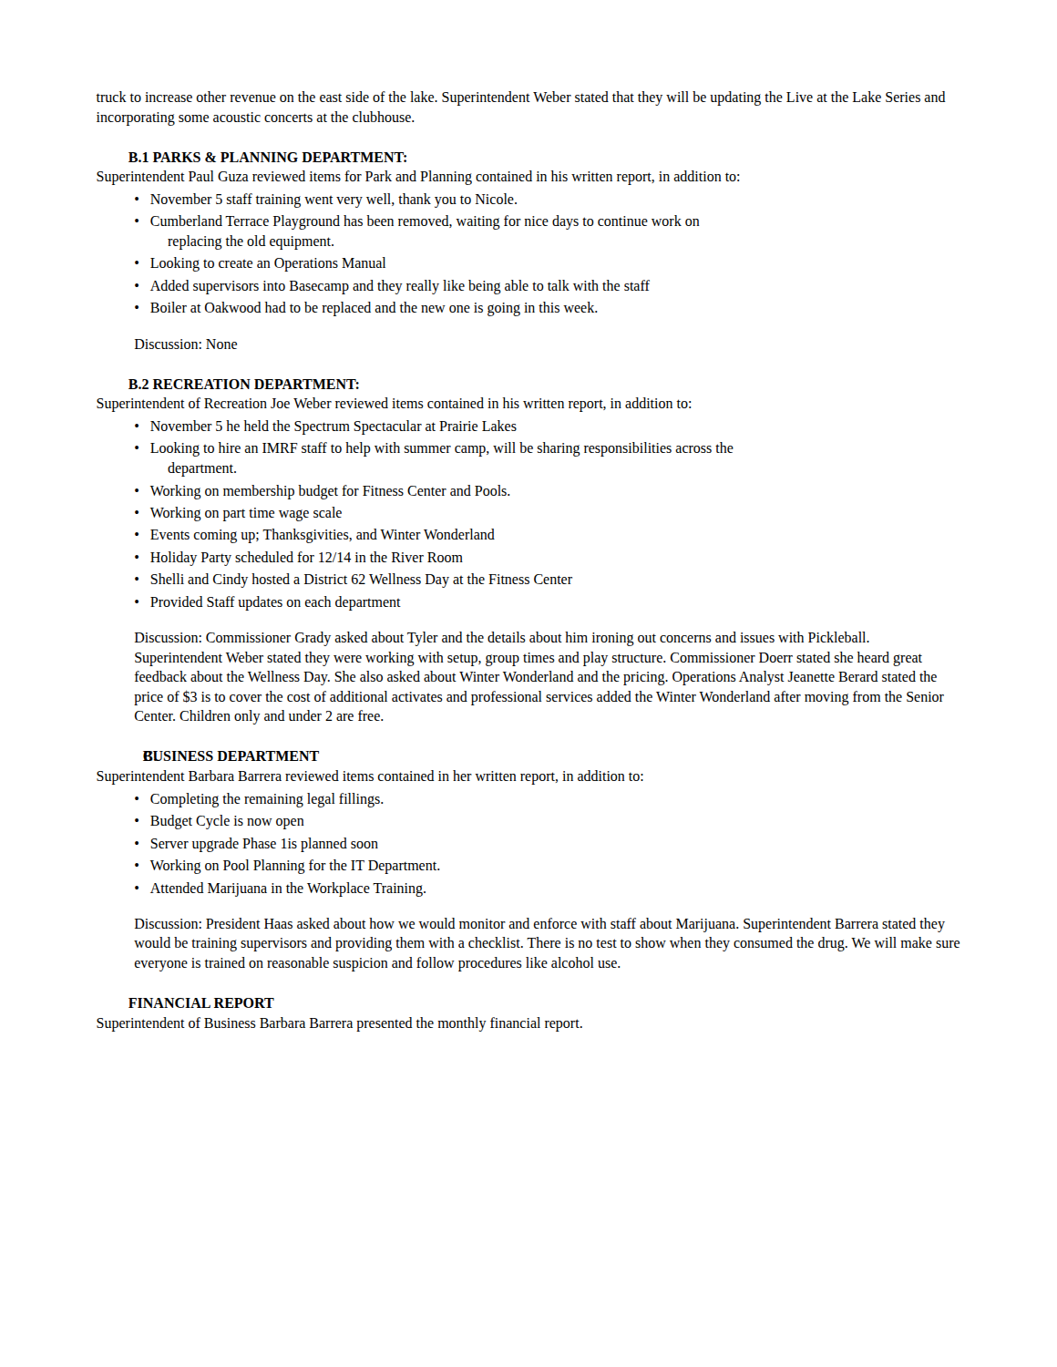truck to increase other revenue on the east side of the lake. Superintendent Weber stated that they will be updating the Live at the Lake Series and incorporating some acoustic concerts at the clubhouse.
B.1 Parks & Planning Department:
Superintendent Paul Guza reviewed items for Park and Planning contained in his written report, in addition to:
November 5 staff training went very well, thank you to Nicole.
Cumberland Terrace Playground has been removed, waiting for nice days to continue work on replacing the old equipment.
Looking to create an Operations Manual
Added supervisors into Basecamp and they really like being able to talk with the staff
Boiler at Oakwood had to be replaced and the new one is going in this week.
Discussion: None
B.2 Recreation Department:
Superintendent of Recreation Joe Weber reviewed items contained in his written report, in addition to:
November 5 he held the Spectrum Spectacular at Prairie Lakes
Looking to hire an IMRF staff to help with summer camp, will be sharing responsibilities across the department.
Working on membership budget for Fitness Center and Pools.
Working on part time wage scale
Events coming up; Thanksgivities, and Winter Wonderland
Holiday Party scheduled for 12/14 in the River Room
Shelli and Cindy hosted a District 62 Wellness Day at the Fitness Center
Provided Staff updates on each department
Discussion: Commissioner Grady asked about Tyler and the details about him ironing out concerns and issues with Pickleball. Superintendent Weber stated they were working with setup, group times and play structure. Commissioner Doerr stated she heard great feedback about the Wellness Day. She also asked about Winter Wonderland and the pricing. Operations Analyst Jeanette Berard stated the price of $3 is to cover the cost of additional activates and professional services added the Winter Wonderland after moving from the Senior Center. Children only and under 2 are free.
C. Business Department
Superintendent Barbara Barrera reviewed items contained in her written report, in addition to:
Completing the remaining legal fillings.
Budget Cycle is now open
Server upgrade Phase 1is planned soon
Working on Pool Planning for the IT Department.
Attended Marijuana in the Workplace Training.
Discussion: President Haas asked about how we would monitor and enforce with staff about Marijuana. Superintendent Barrera stated they would be training supervisors and providing them with a checklist. There is no test to show when they consumed the drug. We will make sure everyone is trained on reasonable suspicion and follow procedures like alcohol use.
Financial Report
Superintendent of Business Barbara Barrera presented the monthly financial report.